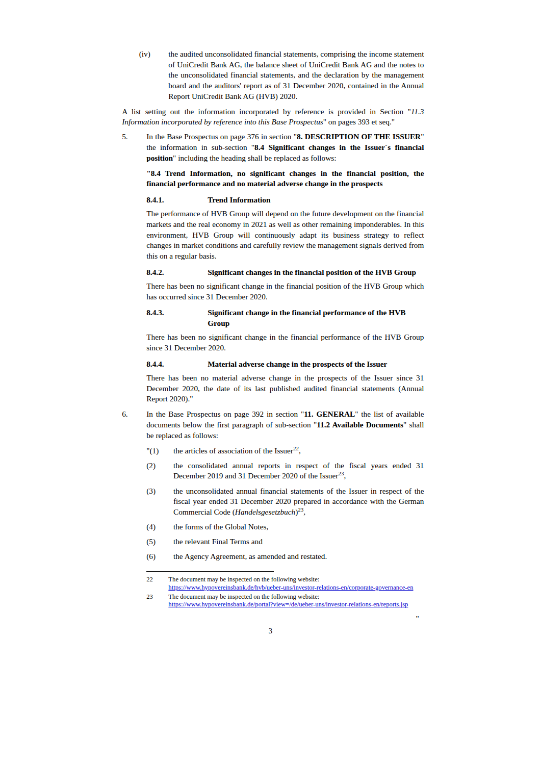(iv) the audited unconsolidated financial statements, comprising the income statement of UniCredit Bank AG, the balance sheet of UniCredit Bank AG and the notes to the unconsolidated financial statements, and the declaration by the management board and the auditors' report as of 31 December 2020, contained in the Annual Report UniCredit Bank AG (HVB) 2020.
A list setting out the information incorporated by reference is provided in Section "11.3 Information incorporated by reference into this Base Prospectus" on pages 393 et seq."
5. In the Base Prospectus on page 376 in section "8. DESCRIPTION OF THE ISSUER" the information in sub-section "8.4 Significant changes in the Issuer´s financial position" including the heading shall be replaced as follows:
"8.4 Trend Information, no significant changes in the financial position, the financial performance and no material adverse change in the prospects
8.4.1. Trend Information
The performance of HVB Group will depend on the future development on the financial markets and the real economy in 2021 as well as other remaining imponderables. In this environment, HVB Group will continuously adapt its business strategy to reflect changes in market conditions and carefully review the management signals derived from this on a regular basis.
8.4.2. Significant changes in the financial position of the HVB Group
There has been no significant change in the financial position of the HVB Group which has occurred since 31 December 2020.
8.4.3. Significant change in the financial performance of the HVB Group
There has been no significant change in the financial performance of the HVB Group since 31 December 2020.
8.4.4. Material adverse change in the prospects of the Issuer
There has been no material adverse change in the prospects of the Issuer since 31 December 2020, the date of its last published audited financial statements (Annual Report 2020)."
6. In the Base Prospectus on page 392 in section "11. GENERAL" the list of available documents below the first paragraph of sub-section "11.2 Available Documents" shall be replaced as follows:
"(1) the articles of association of the Issuer22,
(2) the consolidated annual reports in respect of the fiscal years ended 31 December 2019 and 31 December 2020 of the Issuer23,
(3) the unconsolidated annual financial statements of the Issuer in respect of the fiscal year ended 31 December 2020 prepared in accordance with the German Commercial Code (Handelsgesetzbuch)23,
(4) the forms of the Global Notes,
(5) the relevant Final Terms and
(6) the Agency Agreement, as amended and restated.
22 The document may be inspected on the following website:
https://www.hypovereinsbank.de/hvb/ueber-uns/investor-relations-en/corporate-governance-en
23 The document may be inspected on the following website:
https://www.hypovereinsbank.de/portal?view=/de/ueber-uns/investor-relations-en/reports.jsp
"
3